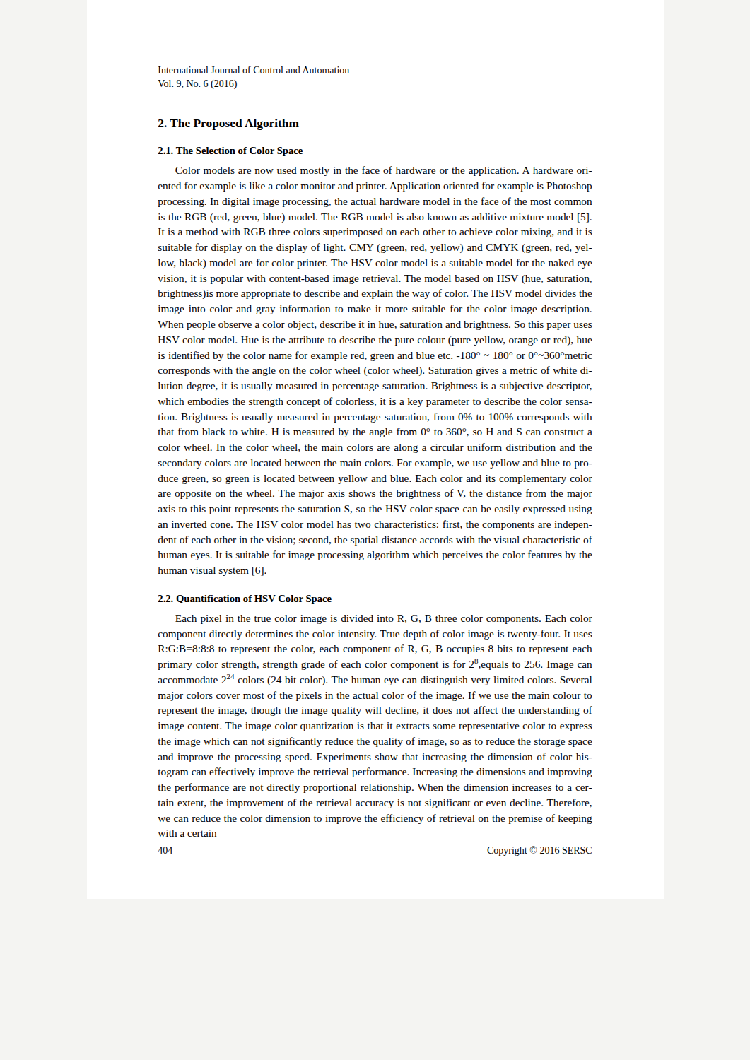International Journal of Control and Automation
Vol. 9, No. 6 (2016)
2. The Proposed Algorithm
2.1. The Selection of Color Space
Color models are now used mostly in the face of hardware or the application. A hardware oriented for example is like a color monitor and printer. Application oriented for example is Photoshop processing. In digital image processing, the actual hardware model in the face of the most common is the RGB (red, green, blue) model. The RGB model is also known as additive mixture model [5]. It is a method with RGB three colors superimposed on each other to achieve color mixing, and it is suitable for display on the display of light. CMY (green, red, yellow) and CMYK (green, red, yellow, black) model are for color printer. The HSV color model is a suitable model for the naked eye vision, it is popular with content-based image retrieval. The model based on HSV (hue, saturation, brightness)is more appropriate to describe and explain the way of color. The HSV model divides the image into color and gray information to make it more suitable for the color image description. When people observe a color object, describe it in hue, saturation and brightness. So this paper uses HSV color model. Hue is the attribute to describe the pure colour (pure yellow, orange or red), hue is identified by the color name for example red, green and blue etc. -180° ~ 180° or 0°~360°metric corresponds with the angle on the color wheel (color wheel). Saturation gives a metric of white dilution degree, it is usually measured in percentage saturation. Brightness is a subjective descriptor, which embodies the strength concept of colorless, it is a key parameter to describe the color sensation. Brightness is usually measured in percentage saturation, from 0% to 100% corresponds with that from black to white. H is measured by the angle from 0° to 360°, so H and S can construct a color wheel. In the color wheel, the main colors are along a circular uniform distribution and the secondary colors are located between the main colors. For example, we use yellow and blue to produce green, so green is located between yellow and blue. Each color and its complementary color are opposite on the wheel. The major axis shows the brightness of V, the distance from the major axis to this point represents the saturation S, so the HSV color space can be easily expressed using an inverted cone. The HSV color model has two characteristics: first, the components are independent of each other in the vision; second, the spatial distance accords with the visual characteristic of human eyes. It is suitable for image processing algorithm which perceives the color features by the human visual system [6].
2.2. Quantification of HSV Color Space
Each pixel in the true color image is divided into R, G, B three color components. Each color component directly determines the color intensity. True depth of color image is twenty-four. It uses R:G:B=8:8:8 to represent the color, each component of R, G, B occupies 8 bits to represent each primary color strength, strength grade of each color component is for 28,equals to 256. Image can accommodate 224 colors (24 bit color). The human eye can distinguish very limited colors. Several major colors cover most of the pixels in the actual color of the image. If we use the main colour to represent the image, though the image quality will decline, it does not affect the understanding of image content. The image color quantization is that it extracts some representative color to express the image which can not significantly reduce the quality of image, so as to reduce the storage space and improve the processing speed. Experiments show that increasing the dimension of color histogram can effectively improve the retrieval performance. Increasing the dimensions and improving the performance are not directly proportional relationship. When the dimension increases to a certain extent, the improvement of the retrieval accuracy is not significant or even decline. Therefore, we can reduce the color dimension to improve the efficiency of retrieval on the premise of keeping with a certain
404 Copyright © 2016 SERSC